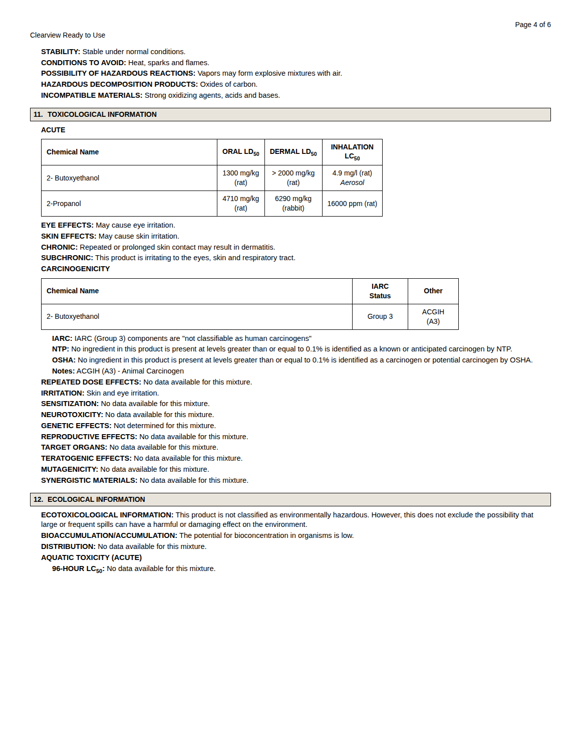Page 4 of 6
Clearview Ready to Use
STABILITY: Stable under normal conditions.
CONDITIONS TO AVOID: Heat, sparks and flames.
POSSIBILITY OF HAZARDOUS REACTIONS: Vapors may form explosive mixtures with air.
HAZARDOUS DECOMPOSITION PRODUCTS: Oxides of carbon.
INCOMPATIBLE MATERIALS: Strong oxidizing agents, acids and bases.
11. TOXICOLOGICAL INFORMATION
ACUTE
| Chemical Name | ORAL LD 50 | DERMAL LD 50 | INHALATION LC 50 |
| --- | --- | --- | --- |
| 2- Butoxyethanol | 1300 mg/kg (rat) | > 2000 mg/kg (rat) | 4.9 mg/l (rat) Aerosol |
| 2-Propanol | 4710 mg/kg (rat) | 6290 mg/kg (rabbit) | 16000 ppm (rat) |
EYE EFFECTS: May cause eye irritation.
SKIN EFFECTS: May cause skin irritation.
CHRONIC: Repeated or prolonged skin contact may result in dermatitis.
SUBCHRONIC: This product is irritating to the eyes, skin and respiratory tract.
CARCINOGENICITY
| Chemical Name | IARC Status | Other |
| --- | --- | --- |
| 2- Butoxyethanol | Group 3 | ACGIH (A3) |
IARC: IARC (Group 3) components are "not classifiable as human carcinogens"
NTP: No ingredient in this product is present at levels greater than or equal to 0.1% is identified as a known or anticipated carcinogen by NTP.
OSHA: No ingredient in this product is present at levels greater than or equal to 0.1% is identified as a carcinogen or potential carcinogen by OSHA.
Notes: ACGIH (A3) - Animal Carcinogen
REPEATED DOSE EFFECTS: No data available for this mixture.
IRRITATION: Skin and eye irritation.
SENSITIZATION: No data available for this mixture.
NEUROTOXICITY: No data available for this mixture.
GENETIC EFFECTS: Not determined for this mixture.
REPRODUCTIVE EFFECTS: No data available for this mixture.
TARGET ORGANS: No data available for this mixture.
TERATOGENIC EFFECTS: No data available for this mixture.
MUTAGENICITY: No data available for this mixture.
SYNERGISTIC MATERIALS: No data available for this mixture.
12. ECOLOGICAL INFORMATION
ECOTOXICOLOGICAL INFORMATION: This product is not classified as environmentally hazardous. However, this does not exclude the possibility that large or frequent spills can have a harmful or damaging effect on the environment.
BIOACCUMULATION/ACCUMULATION: The potential for bioconcentration in organisms is low.
DISTRIBUTION: No data available for this mixture.
AQUATIC TOXICITY (ACUTE)
96-HOUR LC50: No data available for this mixture.